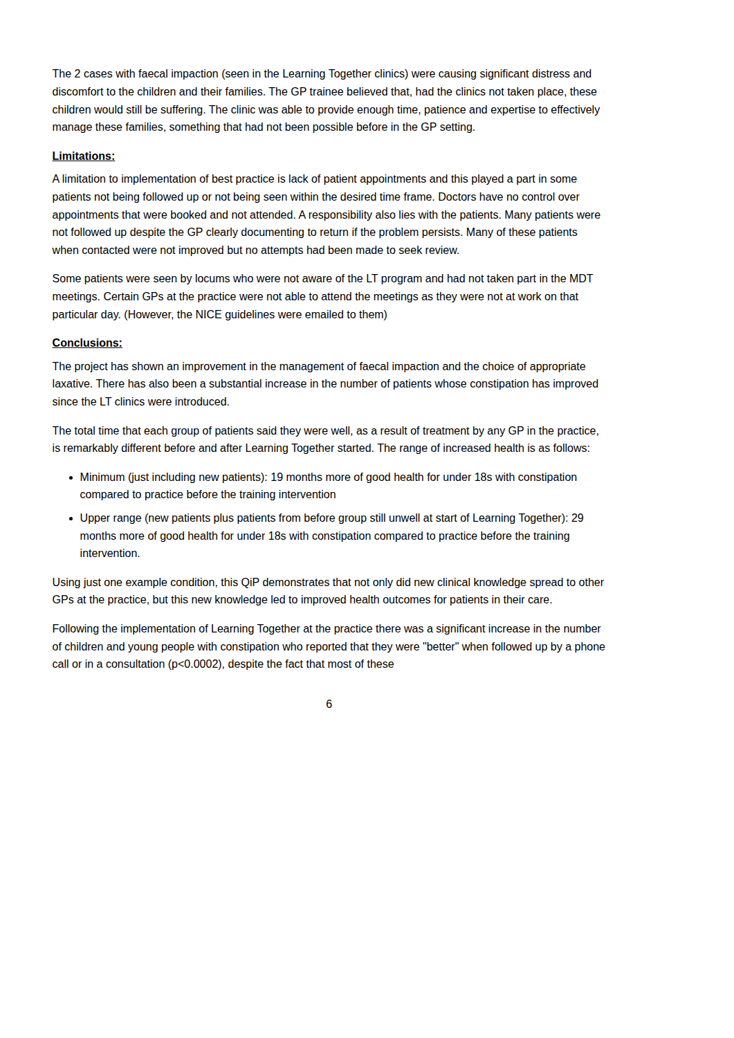The 2 cases with faecal impaction (seen in the Learning Together clinics) were causing significant distress and discomfort to the children and their families. The GP trainee believed that, had the clinics not taken place, these children would still be suffering. The clinic was able to provide enough time, patience and expertise to effectively manage these families, something that had not been possible before in the GP setting.
Limitations:
A limitation to implementation of best practice is lack of patient appointments and this played a part in some patients not being followed up or not being seen within the desired time frame. Doctors have no control over appointments that were booked and not attended. A responsibility also lies with the patients. Many patients were not followed up despite the GP clearly documenting to return if the problem persists. Many of these patients when contacted were not improved but no attempts had been made to seek review.
Some patients were seen by locums who were not aware of the LT program and had not taken part in the MDT meetings. Certain GPs at the practice were not able to attend the meetings as they were not at work on that particular day. (However, the NICE guidelines were emailed to them)
Conclusions:
The project has shown an improvement in the management of faecal impaction and the choice of appropriate laxative. There has also been a substantial increase in the number of patients whose constipation has improved since the LT clinics were introduced.
The total time that each group of patients said they were well, as a result of treatment by any GP in the practice, is remarkably different before and after Learning Together started. The range of increased health is as follows:
Minimum (just including new patients): 19 months more of good health for under 18s with constipation compared to practice before the training intervention
Upper range (new patients plus patients from before group still unwell at start of Learning Together): 29 months more of good health for under 18s with constipation compared to practice before the training intervention.
Using just one example condition, this QiP demonstrates that not only did new clinical knowledge spread to other GPs at the practice, but this new knowledge led to improved health outcomes for patients in their care.
Following the implementation of Learning Together at the practice there was a significant increase in the number of children and young people with constipation who reported that they were "better" when followed up by a phone call or in a consultation (p<0.0002), despite the fact that most of these
6